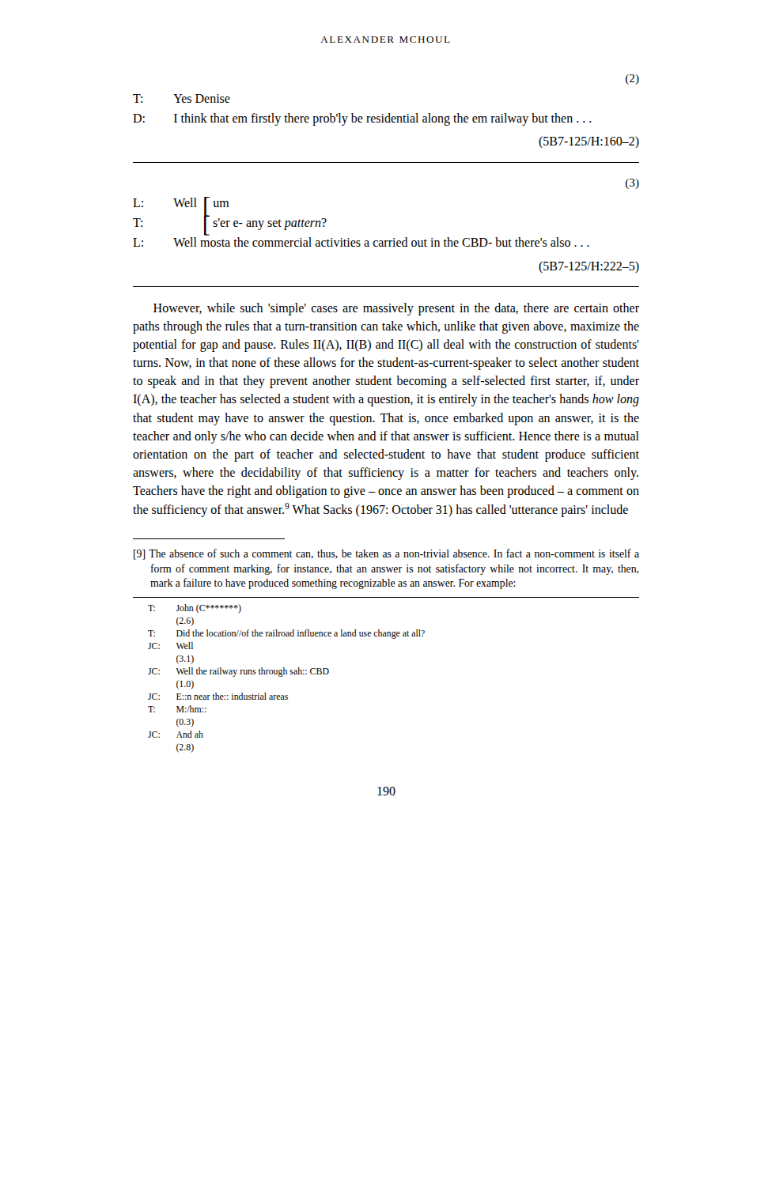ALEXANDER MCHOUL
(2)
| T: | Yes Denise |
| D: | I think that em firstly there prob'ly be residential along the em railway but then . . . |
(5B7-125/H:160–2)
(3)
| L: | Well [ um |
| T: | [ s'er e- any set pattern ? |
| L: | Well mosta the commercial activities a carried out in the CBD- but there's also . . . |
(5B7-125/H:222–5)
However, while such 'simple' cases are massively present in the data, there are certain other paths through the rules that a turn-transition can take which, unlike that given above, maximize the potential for gap and pause. Rules II(A), II(B) and II(C) all deal with the construction of students' turns. Now, in that none of these allows for the student-as-current-speaker to select another student to speak and in that they prevent another student becoming a self-selected first starter, if, under I(A), the teacher has selected a student with a question, it is entirely in the teacher's hands how long that student may have to answer the question. That is, once embarked upon an answer, it is the teacher and only s/he who can decide when and if that answer is sufficient. Hence there is a mutual orientation on the part of teacher and selected-student to have that student produce sufficient answers, where the decidability of that sufficiency is a matter for teachers and teachers only. Teachers have the right and obligation to give – once an answer has been produced – a comment on the sufficiency of that answer.9 What Sacks (1967: October 31) has called 'utterance pairs' include
[9] The absence of such a comment can, thus, be taken as a non-trivial absence. In fact a non-comment is itself a form of comment marking, for instance, that an answer is not satisfactory while not incorrect. It may, then, mark a failure to have produced something recognizable as an answer. For example:
| T: | John (C*******) |
| | (2.6) |
| T: | Did the location//of the railroad influence a land use change at all? |
| JC: | Well |
| | (3.1) |
| JC: | Well the railway runs through sah:: CBD |
| | (1.0) |
| JC: | E::n near the:: industrial areas |
| T: | M:/hm:: |
| | (0.3) |
| JC: | And ah |
| | (2.8) |
190